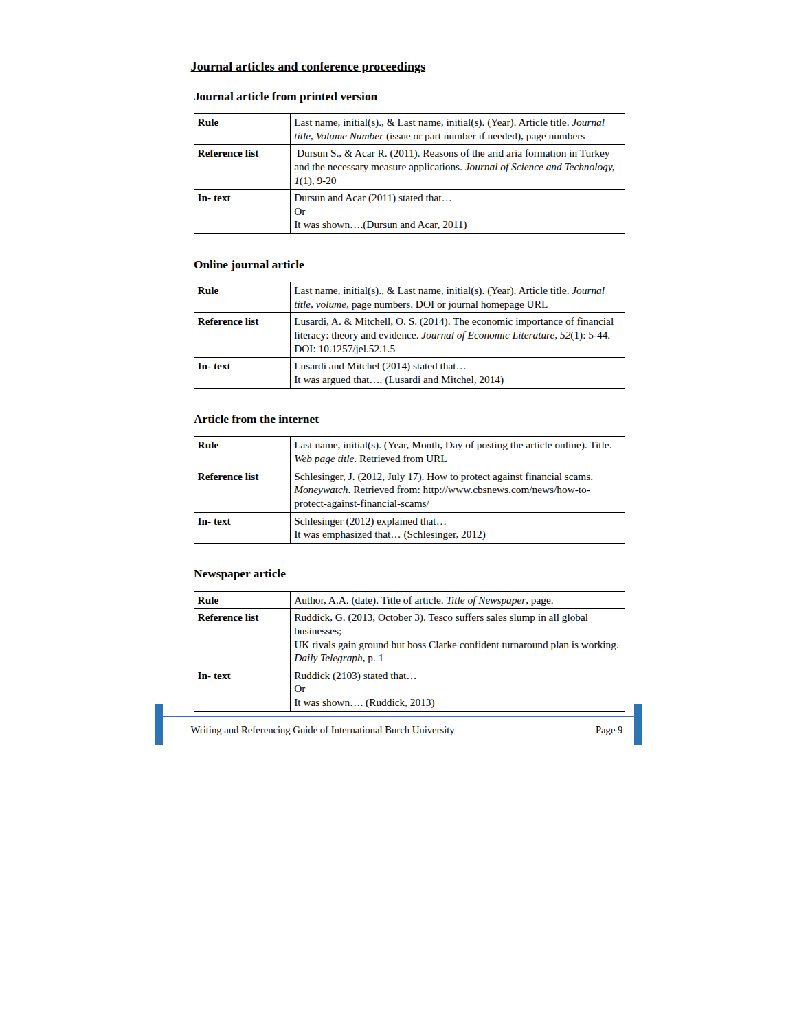Journal articles and conference proceedings
Journal article from printed version
| Rule | Last name, initial(s)., & Last name, initial(s). (Year). Article title. Journal title, Volume Number (issue or part number if needed), page numbers |
| Reference list | Dursun S., & Acar R. (2011). Reasons of the arid aria formation in Turkey and the necessary measure applications. Journal of Science and Technology, 1 (1), 9-20 |
| In- text | Dursun and Acar (2011) stated that… Or It was shown….(Dursun and Acar, 2011) |
Online journal article
| Rule | Last name, initial(s)., & Last name, initial(s). (Year). Article title. Journal title, volume, page numbers. DOI or journal homepage URL |
| Reference list | Lusardi, A. & Mitchell, O. S. (2014). The economic importance of financial literacy: theory and evidence. Journal of Economic Literature, 52 (1): 5-44. DOI: 10.1257/jel.52.1.5 |
| In- text | Lusardi and Mitchel (2014) stated that… It was argued that…. (Lusardi and Mitchel, 2014) |
Article from the internet
| Rule | Last name, initial(s). (Year, Month, Day of posting the article online). Title. Web page title . Retrieved from URL |
| Reference list | Schlesinger, J. (2012, July 17). How to protect against financial scams. Moneywatch . Retrieved from: http://www.cbsnews.com/news/how-to-protect-against-financial-scams/ |
| In- text | Schlesinger (2012) explained that… It was emphasized that… (Schlesinger, 2012) |
Newspaper article
| Rule | Author, A.A. (date). Title of article. Title of Newspaper , page. |
| Reference list | Ruddick, G. (2013, October 3). Tesco suffers sales slump in all global businesses; UK rivals gain ground but boss Clarke confident turnaround plan is working. Daily Telegraph , p. 1 |
| In- text | Ruddick (2103) stated that… Or It was shown…. (Ruddick, 2013) |
Writing and Referencing Guide of International Burch University Page 9